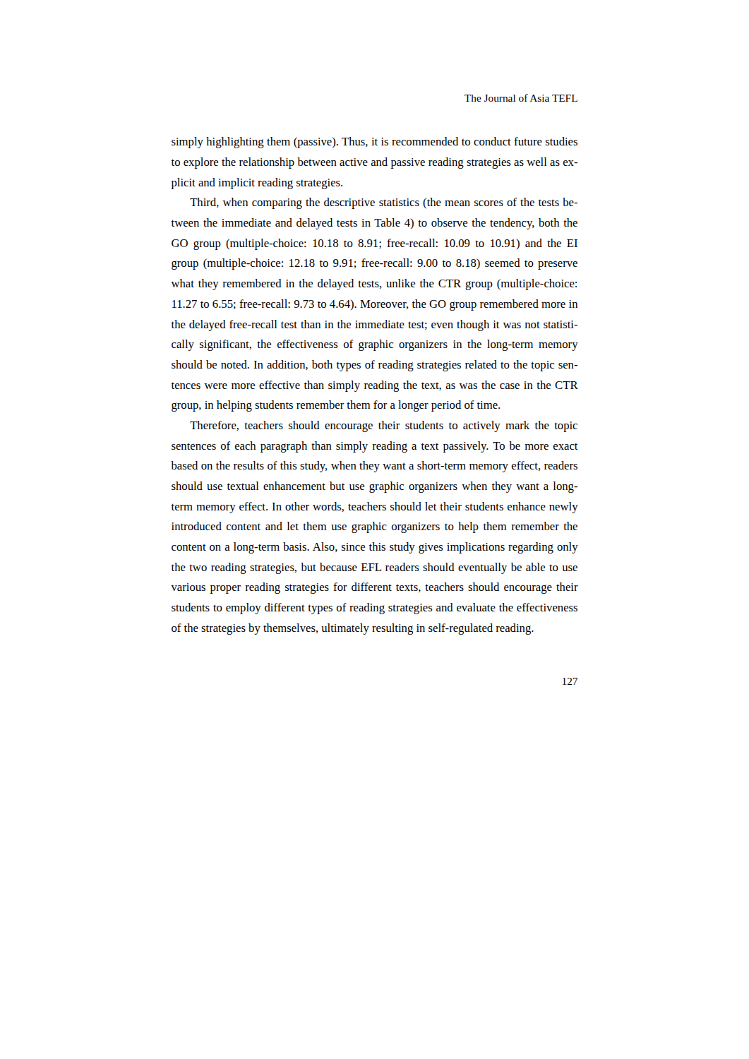The Journal of Asia TEFL
simply highlighting them (passive). Thus, it is recommended to conduct future studies to explore the relationship between active and passive reading strategies as well as explicit and implicit reading strategies.
Third, when comparing the descriptive statistics (the mean scores of the tests between the immediate and delayed tests in Table 4) to observe the tendency, both the GO group (multiple-choice: 10.18 to 8.91; free-recall: 10.09 to 10.91) and the EI group (multiple-choice: 12.18 to 9.91; free-recall: 9.00 to 8.18) seemed to preserve what they remembered in the delayed tests, unlike the CTR group (multiple-choice: 11.27 to 6.55; free-recall: 9.73 to 4.64). Moreover, the GO group remembered more in the delayed free-recall test than in the immediate test; even though it was not statistically significant, the effectiveness of graphic organizers in the long-term memory should be noted. In addition, both types of reading strategies related to the topic sentences were more effective than simply reading the text, as was the case in the CTR group, in helping students remember them for a longer period of time.
Therefore, teachers should encourage their students to actively mark the topic sentences of each paragraph than simply reading a text passively. To be more exact based on the results of this study, when they want a short-term memory effect, readers should use textual enhancement but use graphic organizers when they want a long-term memory effect. In other words, teachers should let their students enhance newly introduced content and let them use graphic organizers to help them remember the content on a long-term basis. Also, since this study gives implications regarding only the two reading strategies, but because EFL readers should eventually be able to use various proper reading strategies for different texts, teachers should encourage their students to employ different types of reading strategies and evaluate the effectiveness of the strategies by themselves, ultimately resulting in self-regulated reading.
127